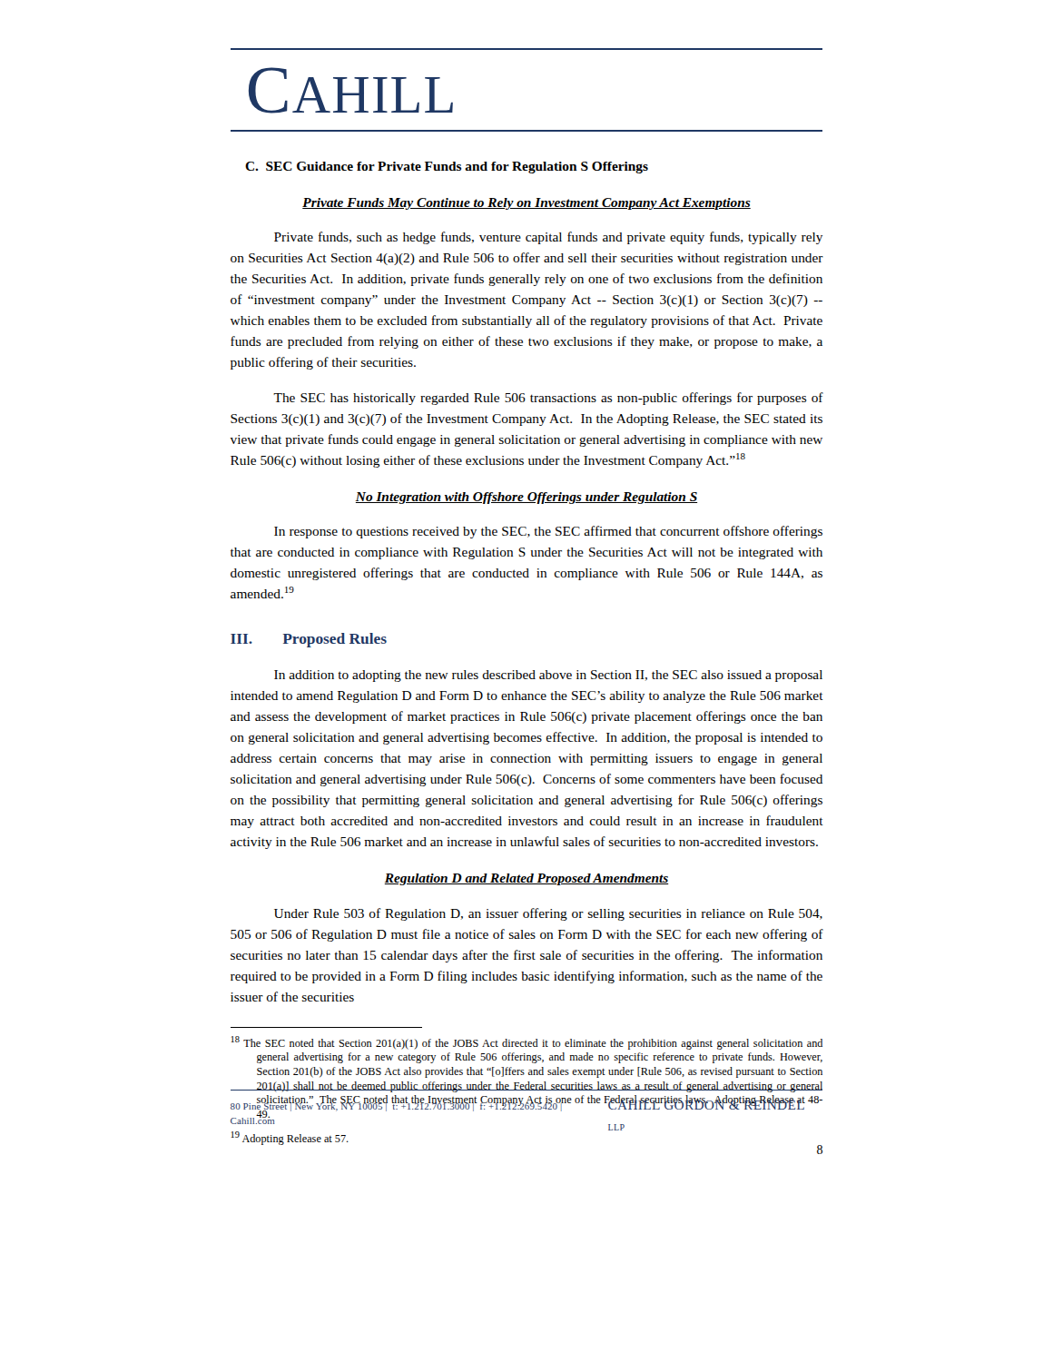CAHILL
C. SEC Guidance for Private Funds and for Regulation S Offerings
Private Funds May Continue to Rely on Investment Company Act Exemptions
Private funds, such as hedge funds, venture capital funds and private equity funds, typically rely on Securities Act Section 4(a)(2) and Rule 506 to offer and sell their securities without registration under the Securities Act. In addition, private funds generally rely on one of two exclusions from the definition of “investment company” under the Investment Company Act -- Section 3(c)(1) or Section 3(c)(7) -- which enables them to be excluded from substantially all of the regulatory provisions of that Act. Private funds are precluded from relying on either of these two exclusions if they make, or propose to make, a public offering of their securities.
The SEC has historically regarded Rule 506 transactions as non-public offerings for purposes of Sections 3(c)(1) and 3(c)(7) of the Investment Company Act. In the Adopting Release, the SEC stated its view that private funds could engage in general solicitation or general advertising in compliance with new Rule 506(c) without losing either of these exclusions under the Investment Company Act.”18
No Integration with Offshore Offerings under Regulation S
In response to questions received by the SEC, the SEC affirmed that concurrent offshore offerings that are conducted in compliance with Regulation S under the Securities Act will not be integrated with domestic unregistered offerings that are conducted in compliance with Rule 506 or Rule 144A, as amended.19
III. Proposed Rules
In addition to adopting the new rules described above in Section II, the SEC also issued a proposal intended to amend Regulation D and Form D to enhance the SEC’s ability to analyze the Rule 506 market and assess the development of market practices in Rule 506(c) private placement offerings once the ban on general solicitation and general advertising becomes effective. In addition, the proposal is intended to address certain concerns that may arise in connection with permitting issuers to engage in general solicitation and general advertising under Rule 506(c). Concerns of some commenters have been focused on the possibility that permitting general solicitation and general advertising for Rule 506(c) offerings may attract both accredited and non-accredited investors and could result in an increase in fraudulent activity in the Rule 506 market and an increase in unlawful sales of securities to non-accredited investors.
Regulation D and Related Proposed Amendments
Under Rule 503 of Regulation D, an issuer offering or selling securities in reliance on Rule 504, 505 or 506 of Regulation D must file a notice of sales on Form D with the SEC for each new offering of securities no later than 15 calendar days after the first sale of securities in the offering. The information required to be provided in a Form D filing includes basic identifying information, such as the name of the issuer of the securities
18 The SEC noted that Section 201(a)(1) of the JOBS Act directed it to eliminate the prohibition against general solicitation and general advertising for a new category of Rule 506 offerings, and made no specific reference to private funds. However, Section 201(b) of the JOBS Act also provides that “[o]ffers and sales exempt under [Rule 506, as revised pursuant to Section 201(a)] shall not be deemed public offerings under the Federal securities laws as a result of general advertising or general solicitation.” The SEC noted that the Investment Company Act is one of the Federal securities laws. Adopting Release at 48-49.
19 Adopting Release at 57.
80 Pine Street | New York, NY 10005 | t: +1.212.701.3000 | f: +1.212.269.5420 | Cahill.com
CAHILL GORDON & REINDEL LLP
8